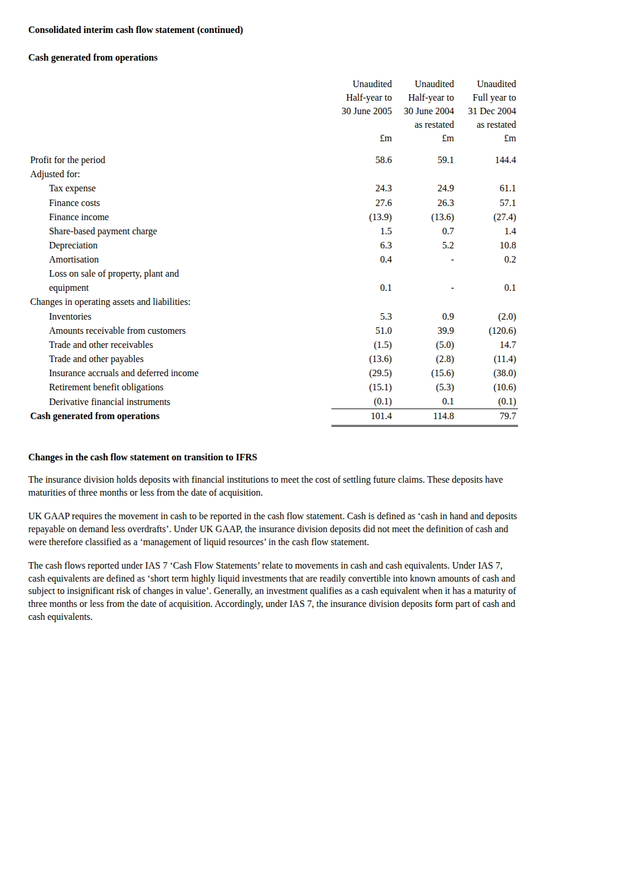Consolidated interim cash flow statement (continued)
Cash generated from operations
| | Unaudited | Unaudited | Unaudited |
| --- | --- | --- | --- |
| | Half-year to | Half-year to | Full year to |
| | 30 June 2005 | 30 June 2004 | 31 Dec 2004 |
| | | as restated | as restated |
| | £m | £m | £m |
| Profit for the period | 58.6 | 59.1 | 144.4 |
| Adjusted for: | | | |
| Tax expense | 24.3 | 24.9 | 61.1 |
| Finance costs | 27.6 | 26.3 | 57.1 |
| Finance income | (13.9) | (13.6) | (27.4) |
| Share-based payment charge | 1.5 | 0.7 | 1.4 |
| Depreciation | 6.3 | 5.2 | 10.8 |
| Amortisation | 0.4 | - | 0.2 |
| Loss on sale of property, plant and | | | |
| equipment | 0.1 | - | 0.1 |
| Changes in operating assets and liabilities: | | | |
| Inventories | 5.3 | 0.9 | (2.0) |
| Amounts receivable from customers | 51.0 | 39.9 | (120.6) |
| Trade and other receivables | (1.5) | (5.0) | 14.7 |
| Trade and other payables | (13.6) | (2.8) | (11.4) |
| Insurance accruals and deferred income | (29.5) | (15.6) | (38.0) |
| Retirement benefit obligations | (15.1) | (5.3) | (10.6) |
| Derivative financial instruments | (0.1) | 0.1 | (0.1) |
| Cash generated from operations | 101.4 | 114.8 | 79.7 |
Changes in the cash flow statement on transition to IFRS
The insurance division holds deposits with financial institutions to meet the cost of settling future claims. These deposits have maturities of three months or less from the date of acquisition.
UK GAAP requires the movement in cash to be reported in the cash flow statement. Cash is defined as ‘cash in hand and deposits repayable on demand less overdrafts’. Under UK GAAP, the insurance division deposits did not meet the definition of cash and were therefore classified as a ‘management of liquid resources’ in the cash flow statement.
The cash flows reported under IAS 7 ‘Cash Flow Statements’ relate to movements in cash and cash equivalents. Under IAS 7, cash equivalents are defined as ‘short term highly liquid investments that are readily convertible into known amounts of cash and subject to insignificant risk of changes in value’. Generally, an investment qualifies as a cash equivalent when it has a maturity of three months or less from the date of acquisition. Accordingly, under IAS 7, the insurance division deposits form part of cash and cash equivalents.